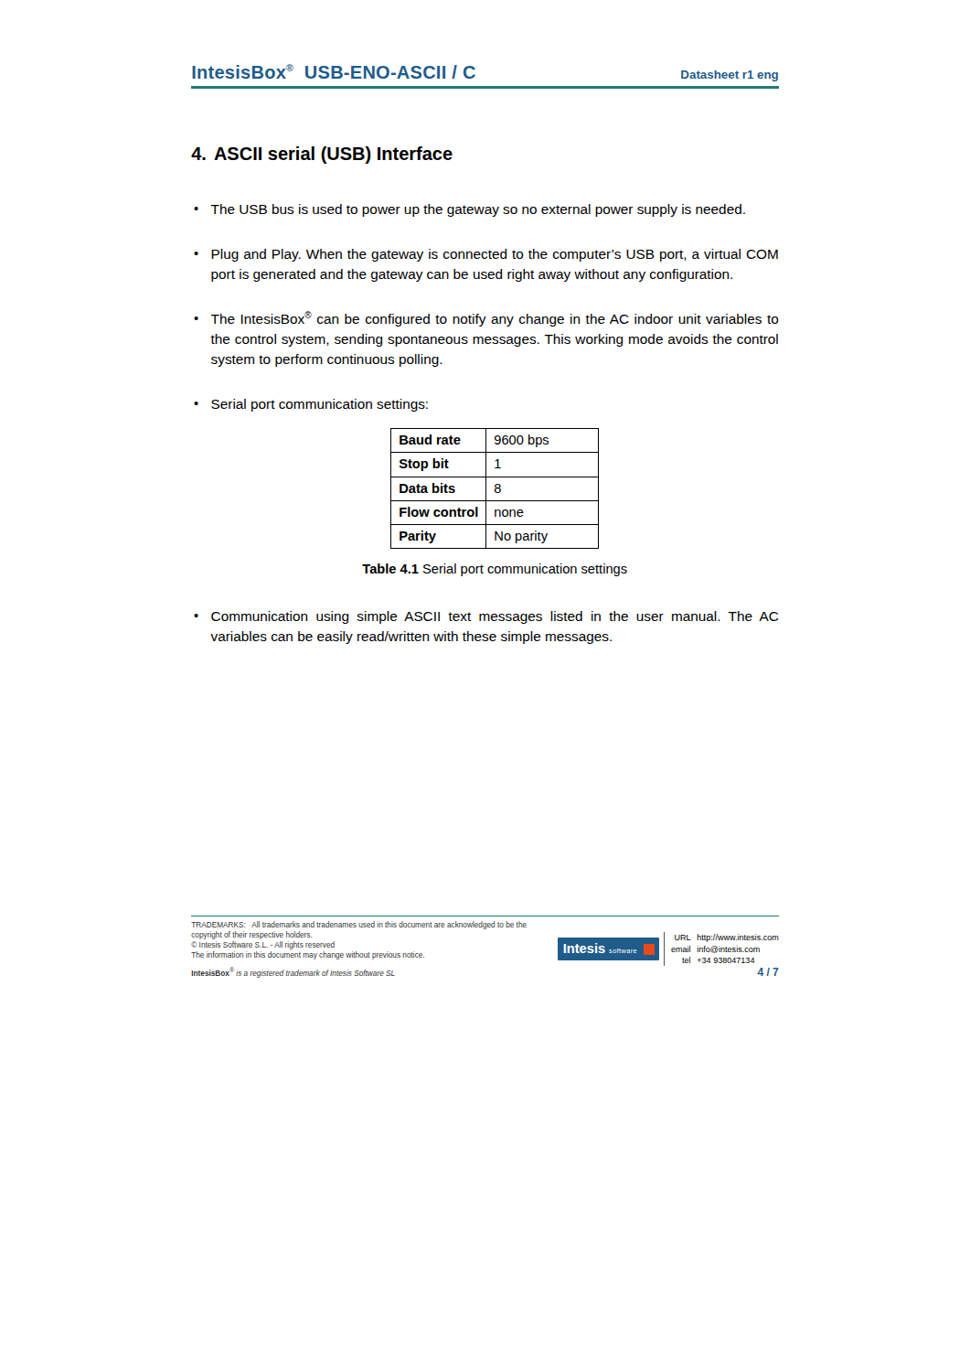IntesisBox® USB-ENO-ASCII / C
Datasheet r1 eng
4. ASCII serial (USB) Interface
The USB bus is used to power up the gateway so no external power supply is needed.
Plug and Play. When the gateway is connected to the computer’s USB port, a virtual COM port is generated and the gateway can be used right away without any configuration.
The IntesisBox® can be configured to notify any change in the AC indoor unit variables to the control system, sending spontaneous messages. This working mode avoids the control system to perform continuous polling.
Serial port communication settings:
| Baud rate | 9600 bps |
| Stop bit | 1 |
| Data bits | 8 |
| Flow control | none |
| Parity | No parity |
Table 4.1 Serial port communication settings
Communication using simple ASCII text messages listed in the user manual. The AC variables can be easily read/written with these simple messages.
TRADEMARKS: All trademarks and tradenames used in this document are acknowledged to be the copyright of their respective holders.
© Intesis Software S.L. - All rights reserved
The information in this document may change without previous notice.
IntesisBox® is a registered trademark of Intesis Software SL
Intesissoftware
URL
http://www.intesis.com
email
info@intesis.com
tel
+34 938047134
4 / 7